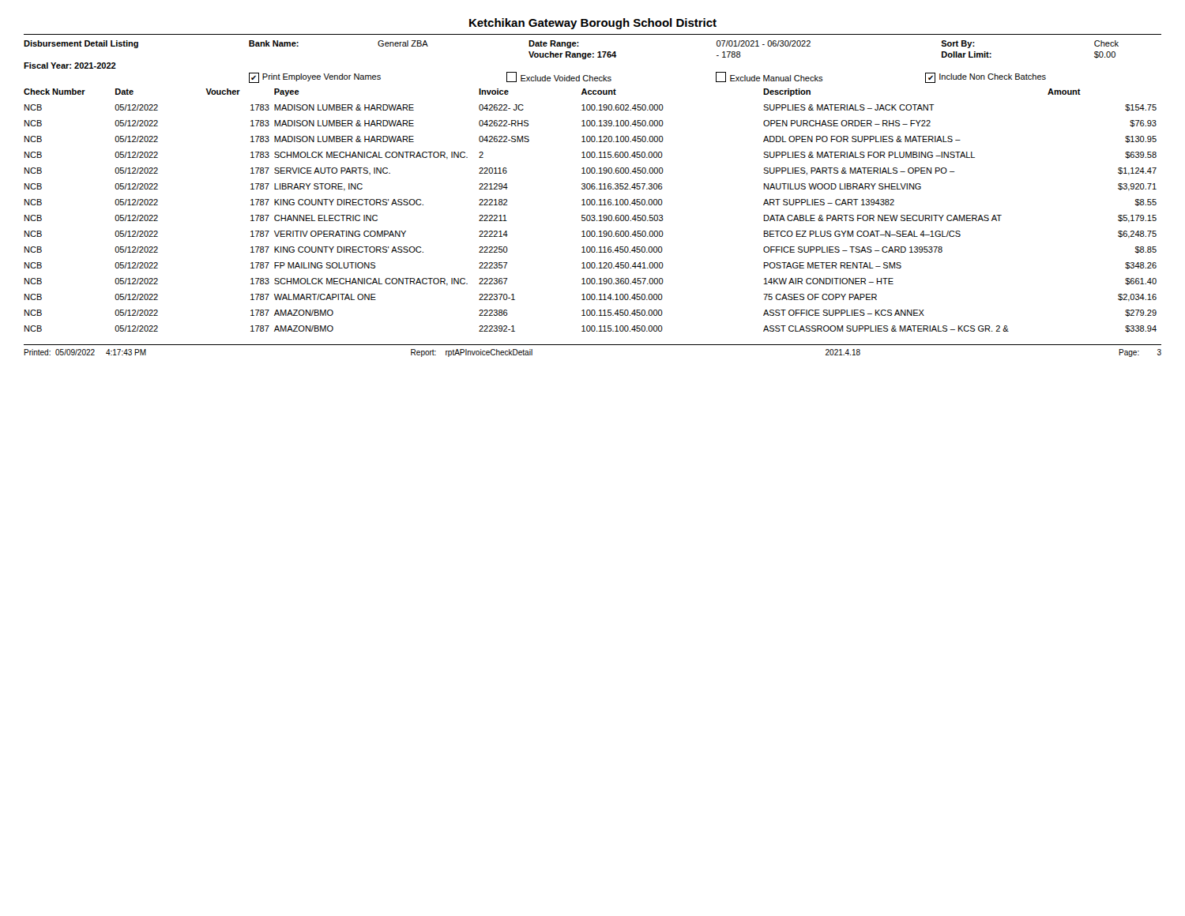Ketchikan Gateway Borough School District
| Disbursement Detail Listing | Bank Name: | General ZBA | | Date Range: | 07/01/2021 - 06/30/2022 | Sort By: | Check |
| | Voucher Range: 1764 | - 1788 | Dollar Limit: | $0.00 |
| Fiscal Year: 2021-2022 | |
| | Print Employee Vendor Names | Exclude Voided Checks | Exclude Manual Checks | Include Non Check Batches |
| Check Number | Date | Voucher | Payee | Invoice | Account | Description | Amount |
| --- | --- | --- | --- | --- | --- | --- | --- |
| NCB | 05/12/2022 | 1783 | MADISON LUMBER & HARDWARE | 042622- JC | 100.190.602.450.000 | SUPPLIES & MATERIALS – JACK COTANT | $154.75 |
| NCB | 05/12/2022 | 1783 | MADISON LUMBER & HARDWARE | 042622-RHS | 100.139.100.450.000 | OPEN PURCHASE ORDER – RHS – FY22 | $76.93 |
| NCB | 05/12/2022 | 1783 | MADISON LUMBER & HARDWARE | 042622-SMS | 100.120.100.450.000 | ADDL OPEN PO FOR SUPPLIES & MATERIALS – | $130.95 |
| NCB | 05/12/2022 | 1783 | SCHMOLCK MECHANICAL CONTRACTOR, INC. | 2 | 100.115.600.450.000 | SUPPLIES & MATERIALS FOR PLUMBING –INSTALL | $639.58 |
| NCB | 05/12/2022 | 1787 | SERVICE AUTO PARTS, INC. | 220116 | 100.190.600.450.000 | SUPPLIES, PARTS & MATERIALS – OPEN PO – | $1,124.47 |
| NCB | 05/12/2022 | 1787 | LIBRARY STORE, INC | 221294 | 306.116.352.457.306 | NAUTILUS WOOD LIBRARY SHELVING | $3,920.71 |
| NCB | 05/12/2022 | 1787 | KING COUNTY DIRECTORS' ASSOC. | 222182 | 100.116.100.450.000 | ART SUPPLIES – CART 1394382 | $8.55 |
| NCB | 05/12/2022 | 1787 | CHANNEL ELECTRIC INC | 222211 | 503.190.600.450.503 | DATA CABLE & PARTS FOR NEW SECURITY CAMERAS AT | $5,179.15 |
| NCB | 05/12/2022 | 1787 | VERITIV OPERATING COMPANY | 222214 | 100.190.600.450.000 | BETCO EZ PLUS GYM COAT–N–SEAL 4–1GL/CS | $6,248.75 |
| NCB | 05/12/2022 | 1787 | KING COUNTY DIRECTORS' ASSOC. | 222250 | 100.116.450.450.000 | OFFICE SUPPLIES – TSAS – CARD 1395378 | $8.85 |
| NCB | 05/12/2022 | 1787 | FP MAILING SOLUTIONS | 222357 | 100.120.450.441.000 | POSTAGE METER RENTAL – SMS | $348.26 |
| NCB | 05/12/2022 | 1783 | SCHMOLCK MECHANICAL CONTRACTOR, INC. | 222367 | 100.190.360.457.000 | 14KW AIR CONDITIONER – HTE | $661.40 |
| NCB | 05/12/2022 | 1787 | WALMART/CAPITAL ONE | 222370-1 | 100.114.100.450.000 | 75 CASES OF COPY PAPER | $2,034.16 |
| NCB | 05/12/2022 | 1787 | AMAZON/BMO | 222386 | 100.115.450.450.000 | ASST OFFICE SUPPLIES – KCS ANNEX | $279.29 |
| NCB | 05/12/2022 | 1787 | AMAZON/BMO | 222392-1 | 100.115.100.450.000 | ASST CLASSROOM SUPPLIES & MATERIALS – KCS GR. 2 & | $338.94 |
| Printed: 05/09/2022 4:17:43 PM | Report: rptAPInvoiceCheckDetail | 2021.4.18 | Page: 3 |